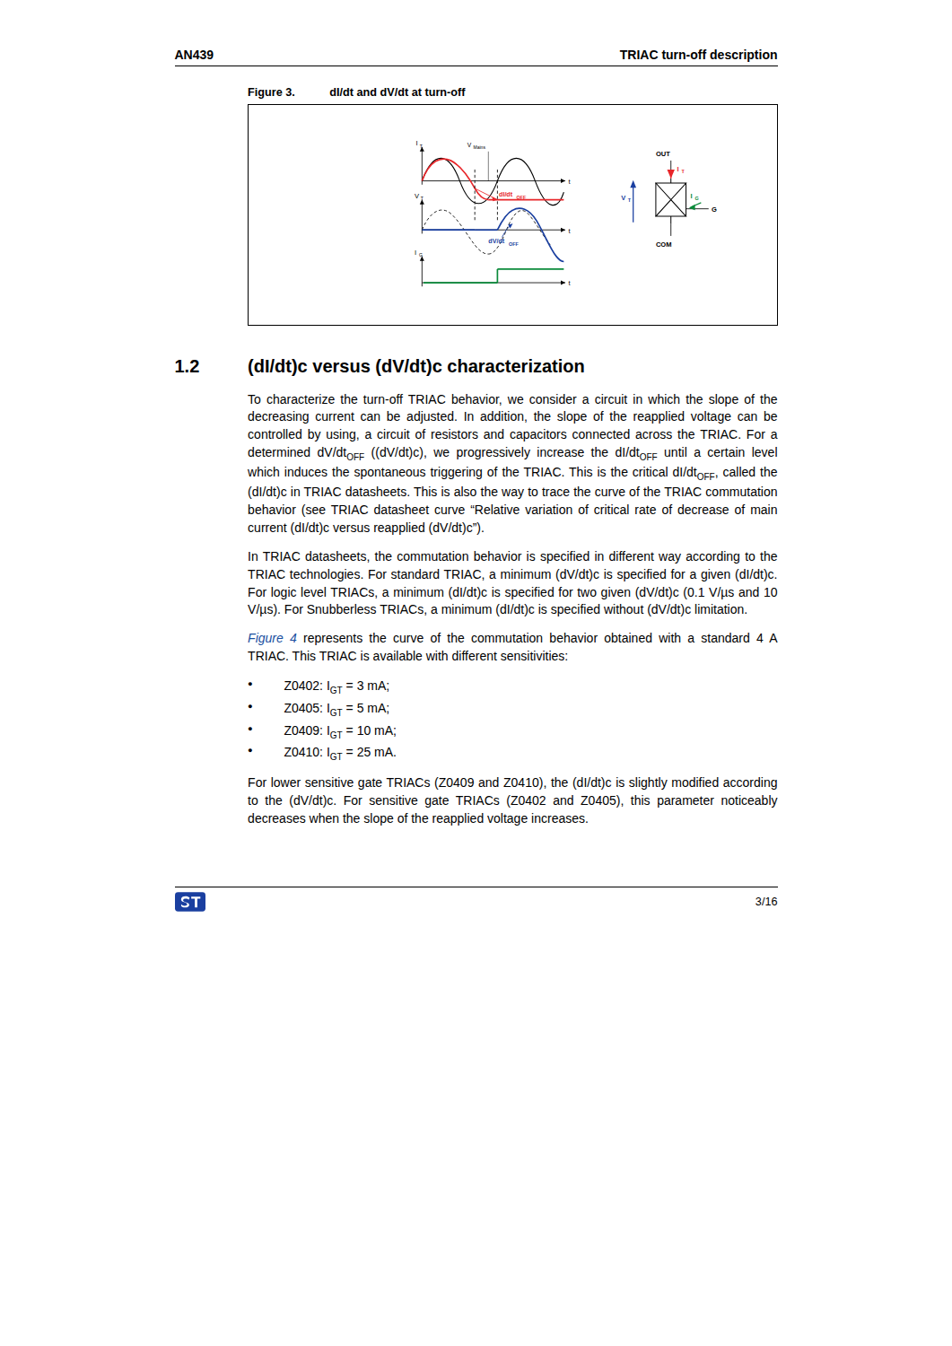AN439 TRIAC turn-off description
Figure 3. dI/dt and dV/dt at turn-off
I T t V Mains dI/dt OFF V T t dV/dt OFF I G t OUT I T COM V T G I G
1.2(dI/dt)c versus (dV/dt)c characterization
To characterize the turn-off TRIAC behavior, we consider a circuit in which the slope of the decreasing current can be adjusted. In addition, the slope of the reapplied voltage can be controlled by using, a circuit of resistors and capacitors connected across the TRIAC. For a determined dV/dtOFF ((dV/dt)c), we progressively increase the dI/dtOFF until a certain level which induces the spontaneous triggering of the TRIAC. This is the critical dI/dtOFF, called the (dI/dt)c in TRIAC datasheets. This is also the way to trace the curve of the TRIAC commutation behavior (see TRIAC datasheet curve “Relative variation of critical rate of decrease of main current (dI/dt)c versus reapplied (dV/dt)c”).
In TRIAC datasheets, the commutation behavior is specified in different way according to the TRIAC technologies. For standard TRIAC, a minimum (dV/dt)c is specified for a given (dI/dt)c. For logic level TRIACs, a minimum (dI/dt)c is specified for two given (dV/dt)c (0.1 V/µs and 10 V/µs). For Snubberless TRIACs, a minimum (dI/dt)c is specified without (dV/dt)c limitation.
Figure 4 represents the curve of the commutation behavior obtained with a standard 4 A TRIAC. This TRIAC is available with different sensitivities:
Z0402: IGT = 3 mA;
Z0405: IGT = 5 mA;
Z0409: IGT = 10 mA;
Z0410: IGT = 25 mA.
For lower sensitive gate TRIACs (Z0409 and Z0410), the (dI/dt)c is slightly modified according to the (dV/dt)c. For sensitive gate TRIACs (Z0402 and Z0405), this parameter noticeably decreases when the slope of the reapplied voltage increases.
3/16